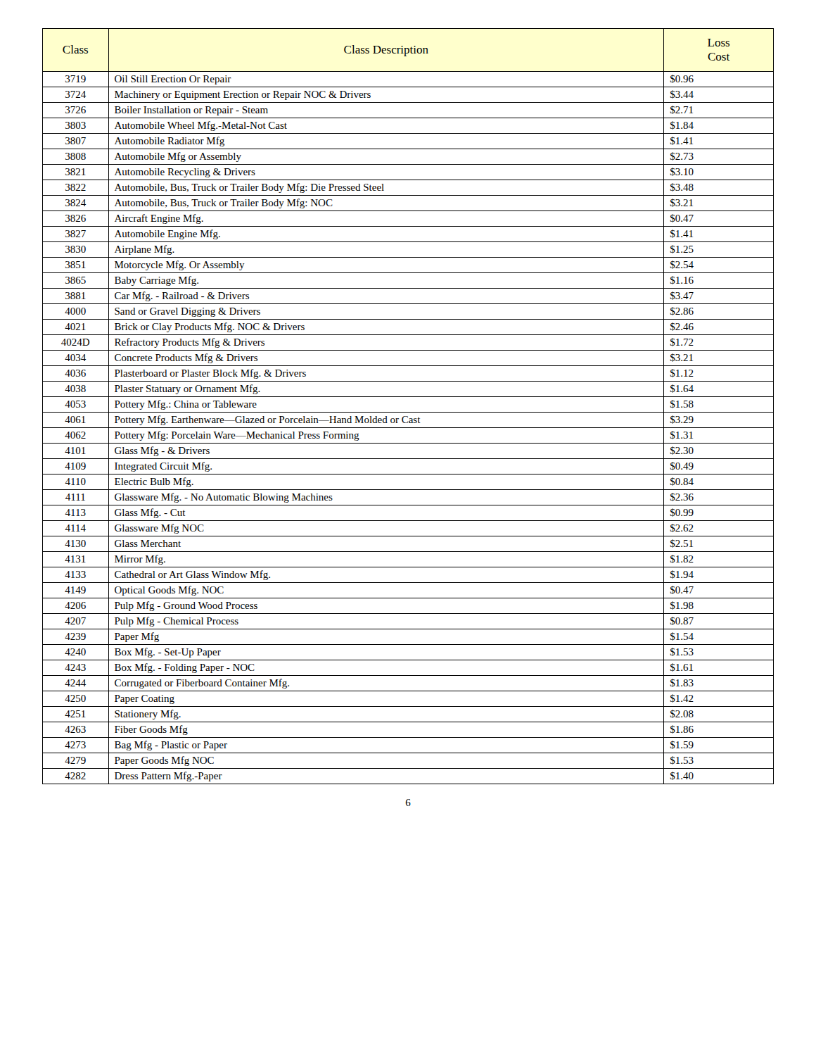| Class | Class Description | Loss Cost |
| --- | --- | --- |
| 3719 | Oil Still Erection Or Repair | $0.96 |
| 3724 | Machinery or Equipment Erection or Repair NOC & Drivers | $3.44 |
| 3726 | Boiler Installation or Repair - Steam | $2.71 |
| 3803 | Automobile Wheel Mfg.-Metal-Not Cast | $1.84 |
| 3807 | Automobile Radiator Mfg | $1.41 |
| 3808 | Automobile Mfg or Assembly | $2.73 |
| 3821 | Automobile Recycling & Drivers | $3.10 |
| 3822 | Automobile, Bus, Truck or Trailer Body Mfg: Die Pressed Steel | $3.48 |
| 3824 | Automobile, Bus, Truck or Trailer Body Mfg: NOC | $3.21 |
| 3826 | Aircraft Engine Mfg. | $0.47 |
| 3827 | Automobile Engine Mfg. | $1.41 |
| 3830 | Airplane Mfg. | $1.25 |
| 3851 | Motorcycle Mfg. Or Assembly | $2.54 |
| 3865 | Baby Carriage Mfg. | $1.16 |
| 3881 | Car Mfg. - Railroad - & Drivers | $3.47 |
| 4000 | Sand or Gravel Digging & Drivers | $2.86 |
| 4021 | Brick or Clay Products Mfg. NOC & Drivers | $2.46 |
| 4024D | Refractory Products Mfg & Drivers | $1.72 |
| 4034 | Concrete Products Mfg & Drivers | $3.21 |
| 4036 | Plasterboard or Plaster Block Mfg. & Drivers | $1.12 |
| 4038 | Plaster Statuary or Ornament Mfg. | $1.64 |
| 4053 | Pottery Mfg.: China or Tableware | $1.58 |
| 4061 | Pottery Mfg. Earthenware—Glazed or Porcelain—Hand Molded or Cast | $3.29 |
| 4062 | Pottery Mfg: Porcelain Ware—Mechanical Press Forming | $1.31 |
| 4101 | Glass Mfg - & Drivers | $2.30 |
| 4109 | Integrated Circuit Mfg. | $0.49 |
| 4110 | Electric Bulb Mfg. | $0.84 |
| 4111 | Glassware Mfg. - No Automatic Blowing Machines | $2.36 |
| 4113 | Glass Mfg. - Cut | $0.99 |
| 4114 | Glassware Mfg NOC | $2.62 |
| 4130 | Glass Merchant | $2.51 |
| 4131 | Mirror Mfg. | $1.82 |
| 4133 | Cathedral or Art Glass Window Mfg. | $1.94 |
| 4149 | Optical Goods Mfg. NOC | $0.47 |
| 4206 | Pulp Mfg - Ground Wood Process | $1.98 |
| 4207 | Pulp Mfg - Chemical Process | $0.87 |
| 4239 | Paper Mfg | $1.54 |
| 4240 | Box Mfg. - Set-Up Paper | $1.53 |
| 4243 | Box Mfg. - Folding Paper - NOC | $1.61 |
| 4244 | Corrugated or Fiberboard Container Mfg. | $1.83 |
| 4250 | Paper Coating | $1.42 |
| 4251 | Stationery Mfg. | $2.08 |
| 4263 | Fiber Goods Mfg | $1.86 |
| 4273 | Bag Mfg - Plastic or Paper | $1.59 |
| 4279 | Paper Goods Mfg NOC | $1.53 |
| 4282 | Dress Pattern Mfg.-Paper | $1.40 |
6